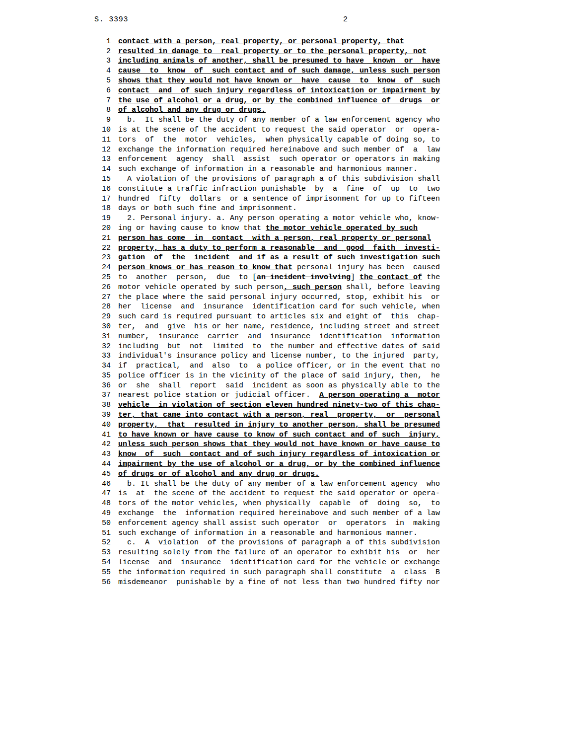S. 3393 2
Senate Bill S. 3393, page 2 — amendatory text
contact with a person, real property, or personal property, that
resulted in damage to real property or to the personal property, not
including animals of another, shall be presumed to have known or have
cause to know of such contact and of such damage, unless such person
shows that they would not have known or have cause to know of such
contact and of such injury regardless of intoxication or impairment by
the use of alcohol or a drug, or by the combined influence of drugs or
of alcohol and any drug or drugs.
b. It shall be the duty of any member of a law enforcement agency who
is at the scene of the accident to request the said operator or opera-
tors of the motor vehicles, when physically capable of doing so, to
exchange the information required hereinabove and such member of a law
enforcement agency shall assist such operator or operators in making
such exchange of information in a reasonable and harmonious manner.
A violation of the provisions of paragraph a of this subdivision shall
constitute a traffic infraction punishable by a fine of up to two
hundred fifty dollars or a sentence of imprisonment for up to fifteen
days or both such fine and imprisonment.
2. Personal injury. a. Any person operating a motor vehicle who, know-
ing or having cause to know that the motor vehicle operated by such
person has come in contact with a person, real property or personal
property, has a duty to perform a reasonable and good faith investi-
gation of the incident and if as a result of such investigation such
person knows or has reason to know that personal injury has been caused
to another person, due to [an incident involving] the contact of the
motor vehicle operated by such person, such person shall, before leaving
the place where the said personal injury occurred, stop, exhibit his or
her license and insurance identification card for such vehicle, when
such card is required pursuant to articles six and eight of this chap-
ter, and give his or her name, residence, including street and street
number, insurance carrier and insurance identification information
including but not limited to the number and effective dates of said
individual's insurance policy and license number, to the injured party,
if practical, and also to a police officer, or in the event that no
police officer is in the vicinity of the place of said injury, then, he
or she shall report said incident as soon as physically able to the
nearest police station or judicial officer. A person operating a motor
vehicle in violation of section eleven hundred ninety-two of this chap-
ter, that came into contact with a person, real property, or personal
property, that resulted in injury to another person, shall be presumed
to have known or have cause to know of such contact and of such injury,
unless such person shows that they would not have known or have cause to
know of such contact and of such injury regardless of intoxication or
impairment by the use of alcohol or a drug, or by the combined influence
of drugs or of alcohol and any drug or drugs.
b. It shall be the duty of any member of a law enforcement agency who
is at the scene of the accident to request the said operator or opera-
tors of the motor vehicles, when physically capable of doing so, to
exchange the information required hereinabove and such member of a law
enforcement agency shall assist such operator or operators in making
such exchange of information in a reasonable and harmonious manner.
c. A violation of the provisions of paragraph a of this subdivision
resulting solely from the failure of an operator to exhibit his or her
license and insurance identification card for the vehicle or exchange
the information required in such paragraph shall constitute a class B
misdemeanor punishable by a fine of not less than two hundred fifty nor